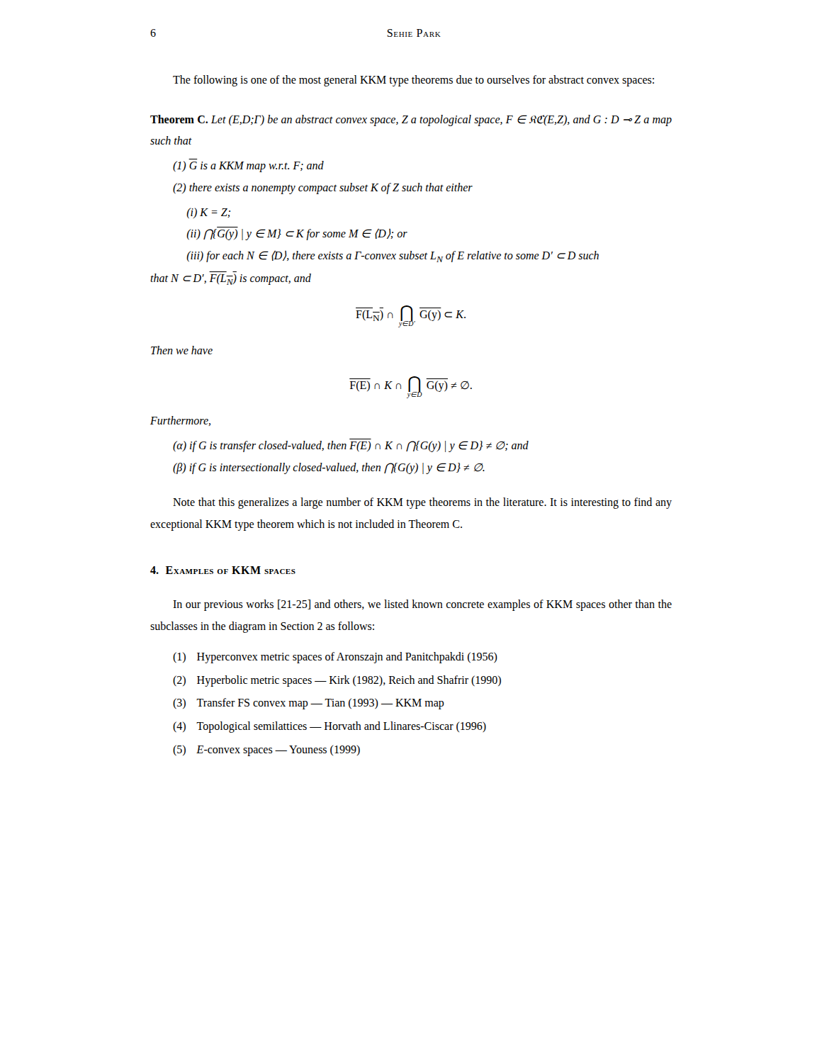6 Sehie Park
The following is one of the most general KKM type theorems due to ourselves for abstract convex spaces:
Theorem C. Let (E,D;Γ) be an abstract convex space, Z a topological space, F ∈ 𝔎ℭ(E,Z), and G : D ⊸ Z a map such that
(1) G is a KKM map w.r.t. F; and
(2) there exists a nonempty compact subset K of Z such that either
(i) K = Z;
(ii) ⋂{G(y) | y ∈ M} ⊂ K for some M ∈ ⟨D⟩; or
(iii) for each N ∈ ⟨D⟩, there exists a Γ-convex subset LN of E relative to some D′ ⊂ D such
that N ⊂ D′, F(LN) is compact, and
F(LN) ∩ ⋂y∈D′ G(y) ⊂ K.
Then we have
F(E) ∩ K ∩ ⋂y∈D G(y) ≠ ∅.
Furthermore,
(α) if G is transfer closed-valued, then F(E) ∩ K ∩ ⋂{G(y) | y ∈ D} ≠ ∅; and
(β) if G is intersectionally closed-valued, then ⋂{G(y) | y ∈ D} ≠ ∅.
Note that this generalizes a large number of KKM type theorems in the literature. It is interesting to find any exceptional KKM type theorem which is not included in Theorem C.
4. Examples of KKM spaces
In our previous works [21-25] and others, we listed known concrete examples of KKM spaces other than the subclasses in the diagram in Section 2 as follows:
(1) Hyperconvex metric spaces of Aronszajn and Panitchpakdi (1956)
(2) Hyperbolic metric spaces — Kirk (1982), Reich and Shafrir (1990)
(3) Transfer FS convex map — Tian (1993) — KKM map
(4) Topological semilattices — Horvath and Llinares-Ciscar (1996)
(5) E-convex spaces — Youness (1999)